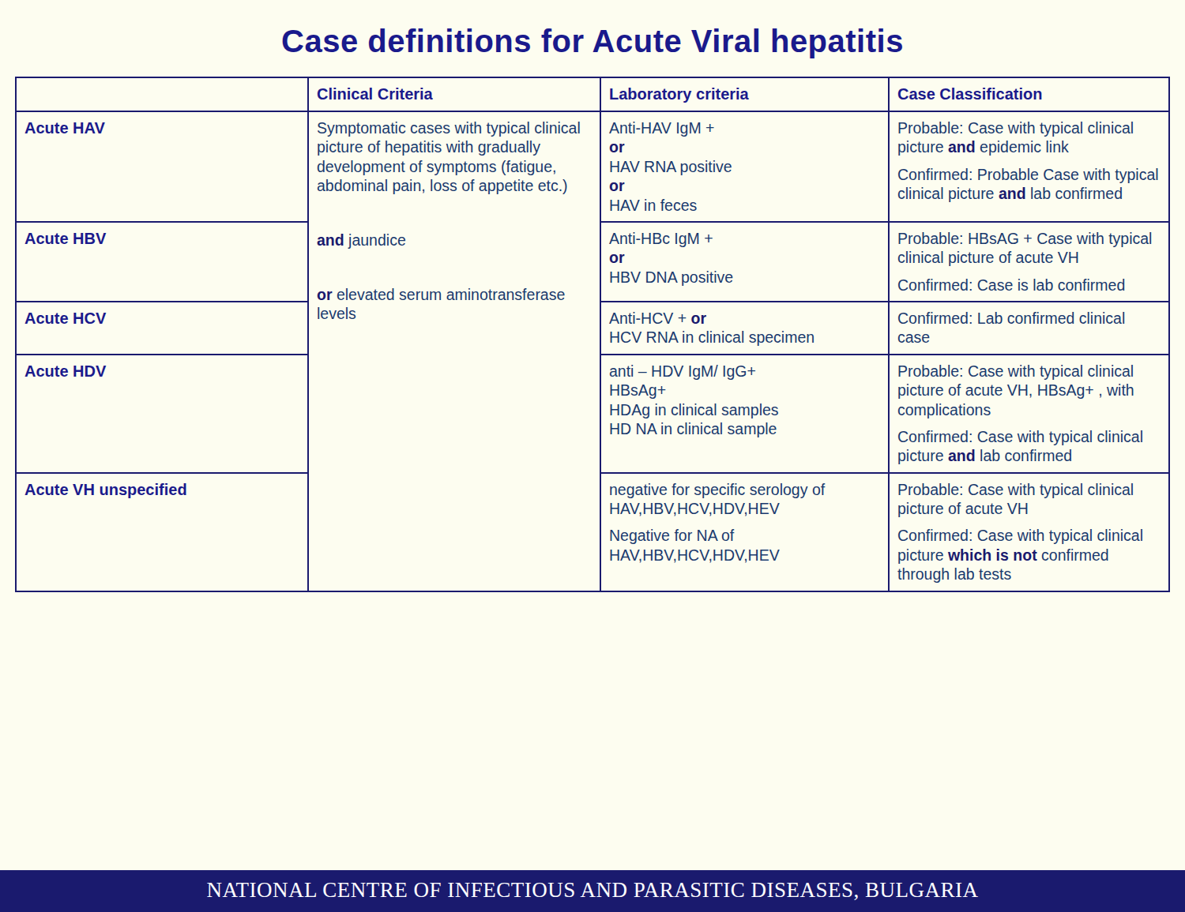Case definitions for Acute Viral hepatitis
| | Clinical Criteria | Laboratory criteria | Case Classification |
| --- | --- | --- | --- |
| Acute HAV | Symptomatic cases with typical clinical picture of hepatitis with gradually development of symptoms (fatigue, abdominal pain, loss of appetite etc.) and jaundice or elevated serum aminotransferase levels | Anti-HAV IgM + or HAV RNA positive or HAV in feces | Probable: Case with typical clinical picture and epidemic link Confirmed: Probable Case with typical clinical picture and lab confirmed |
| Acute HBV | Anti-HBc IgM + or HBV DNA positive | Probable: HBsAG + Case with typical clinical picture of acute VH Confirmed: Case is lab confirmed |
| Acute HCV | Anti-HCV + or HCV RNA in clinical specimen | Confirmed: Lab confirmed clinical case |
| Acute HDV | anti – HDV IgM/ IgG+ HBsAg+ HDAg in clinical samples HD NA in clinical sample | Probable: Case with typical clinical picture of acute VH, HBsAg+ , with complications Confirmed: Case with typical clinical picture and lab confirmed |
| Acute VH unspecified | negative for specific serology of HAV,HBV,HCV,HDV,HEV Negative for NA of HAV,HBV,HCV,HDV,HEV | Probable: Case with typical clinical picture of acute VH Confirmed: Case with typical clinical picture which is not confirmed through lab tests |
NATIONAL CENTRE OF INFECTIOUS AND PARASITIC DISEASES, BULGARIA